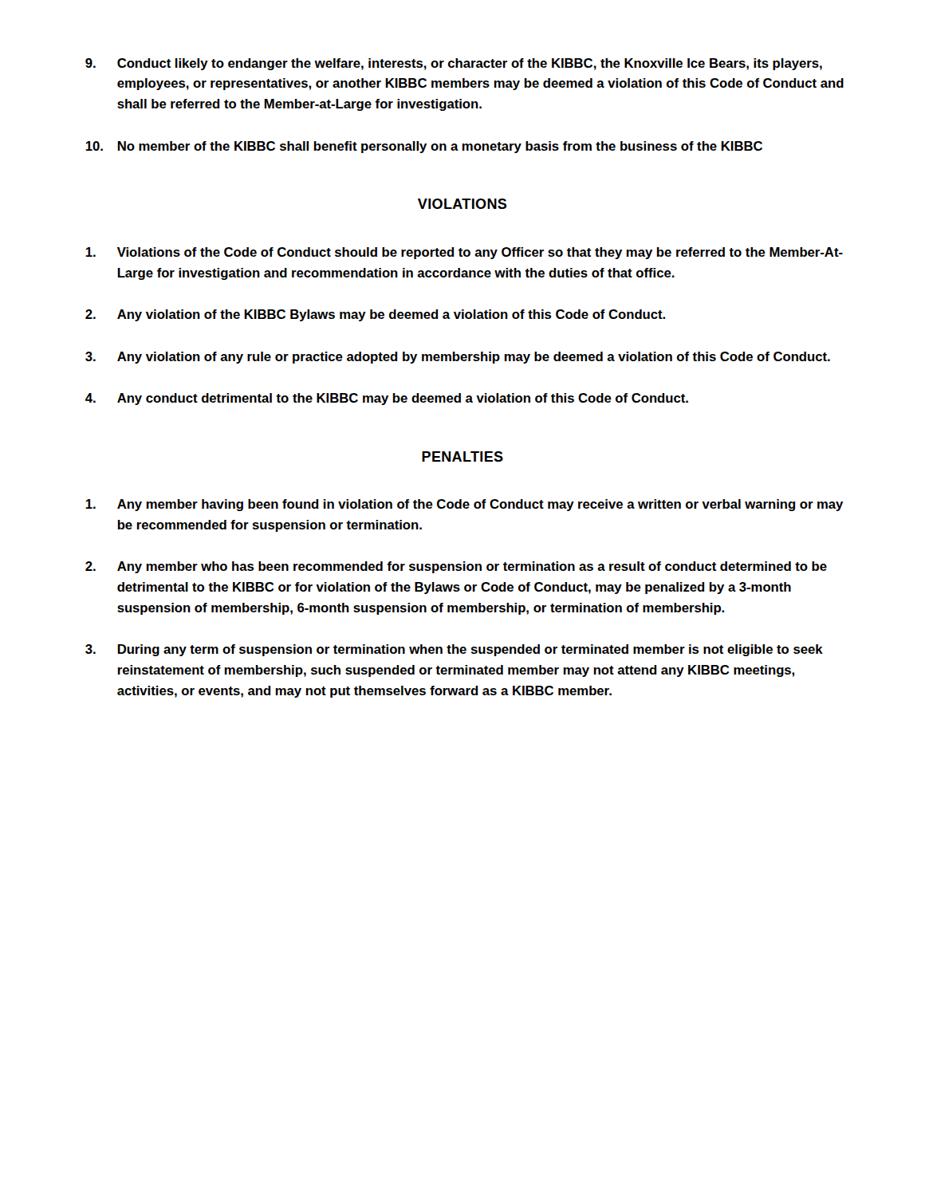Conduct likely to endanger the welfare, interests, or character of the KIBBC, the Knoxville Ice Bears, its players, employees, or representatives, or another KIBBC members may be deemed a violation of this Code of Conduct and shall be referred to the Member-at-Large for investigation.
No member of the KIBBC shall benefit personally on a monetary basis from the business of the KIBBC
VIOLATIONS
Violations of the Code of Conduct should be reported to any Officer so that they may be referred to the Member-At-Large for investigation and recommendation in accordance with the duties of that office.
Any violation of the KIBBC Bylaws may be deemed a violation of this Code of Conduct.
Any violation of any rule or practice adopted by membership may be deemed a violation of this Code of Conduct.
Any conduct detrimental to the KIBBC may be deemed a violation of this Code of Conduct.
PENALTIES
Any member having been found in violation of the Code of Conduct may receive a written or verbal warning or may be recommended for suspension or termination.
Any member who has been recommended for suspension or termination as a result of conduct determined to be detrimental to the KIBBC or for violation of the Bylaws or Code of Conduct, may be penalized by a 3-month suspension of membership, 6-month suspension of membership, or termination of membership.
During any term of suspension or termination when the suspended or terminated member is not eligible to seek reinstatement of membership, such suspended or terminated member may not attend any KIBBC meetings, activities, or events, and may not put themselves forward as a KIBBC member.